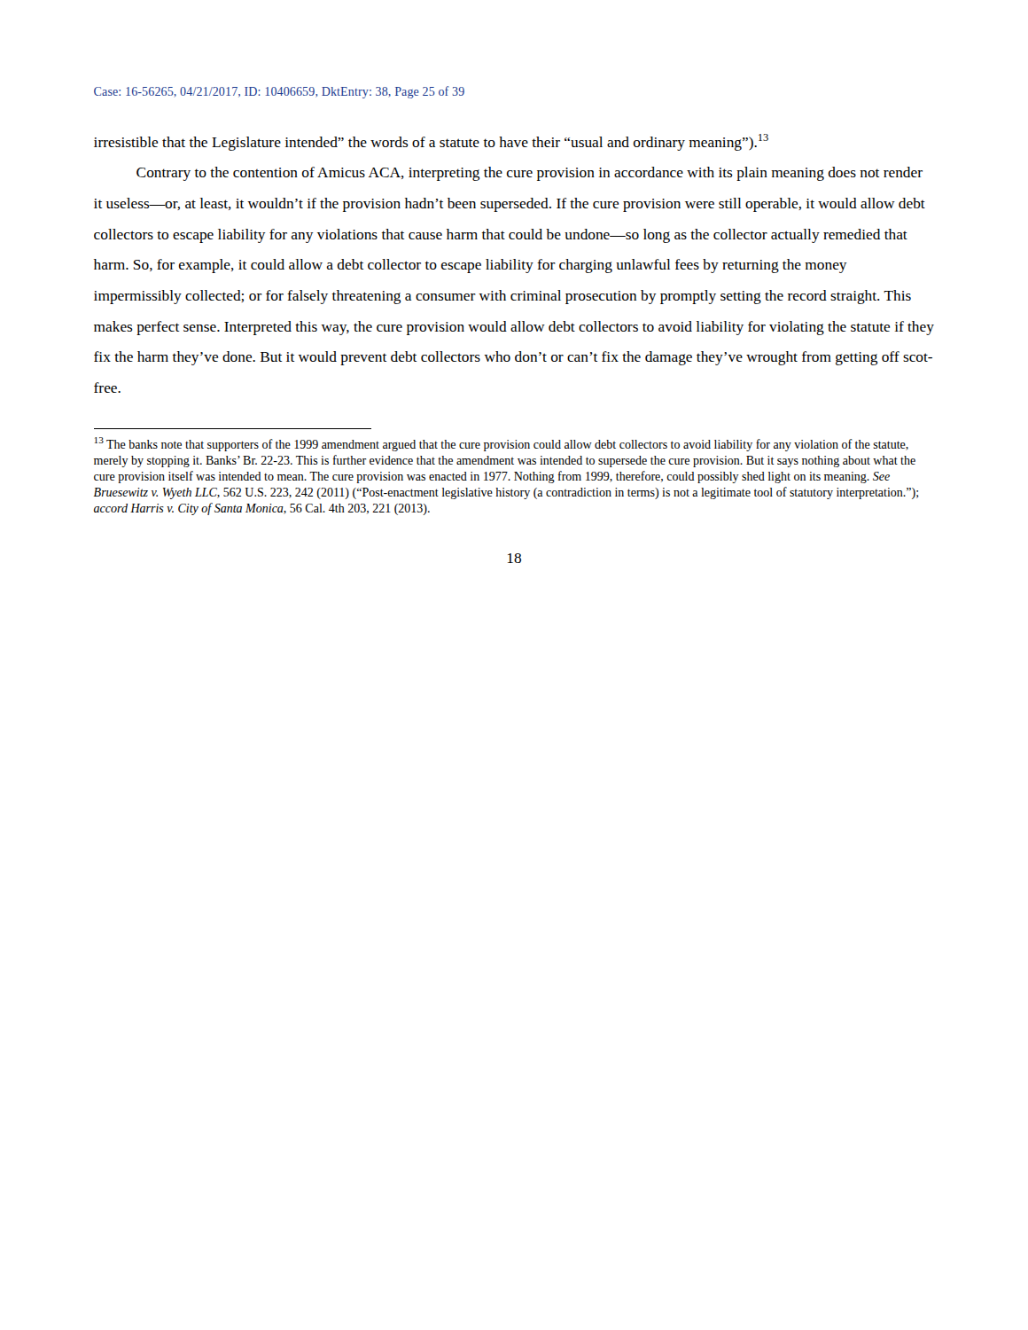Case: 16-56265, 04/21/2017, ID: 10406659, DktEntry: 38, Page 25 of 39
irresistible that the Legislature intended” the words of a statute to have their “usual and ordinary meaning”).13
Contrary to the contention of Amicus ACA, interpreting the cure provision in accordance with its plain meaning does not render it useless—or, at least, it wouldn’t if the provision hadn’t been superseded. If the cure provision were still operable, it would allow debt collectors to escape liability for any violations that cause harm that could be undone—so long as the collector actually remedied that harm. So, for example, it could allow a debt collector to escape liability for charging unlawful fees by returning the money impermissibly collected; or for falsely threatening a consumer with criminal prosecution by promptly setting the record straight. This makes perfect sense. Interpreted this way, the cure provision would allow debt collectors to avoid liability for violating the statute if they fix the harm they’ve done. But it would prevent debt collectors who don’t or can’t fix the damage they’ve wrought from getting off scot-free.
13 The banks note that supporters of the 1999 amendment argued that the cure provision could allow debt collectors to avoid liability for any violation of the statute, merely by stopping it. Banks’ Br. 22-23. This is further evidence that the amendment was intended to supersede the cure provision. But it says nothing about what the cure provision itself was intended to mean. The cure provision was enacted in 1977. Nothing from 1999, therefore, could possibly shed light on its meaning. See Bruesewitz v. Wyeth LLC, 562 U.S. 223, 242 (2011) (“Post-enactment legislative history (a contradiction in terms) is not a legitimate tool of statutory interpretation.”); accord Harris v. City of Santa Monica, 56 Cal. 4th 203, 221 (2013).
18